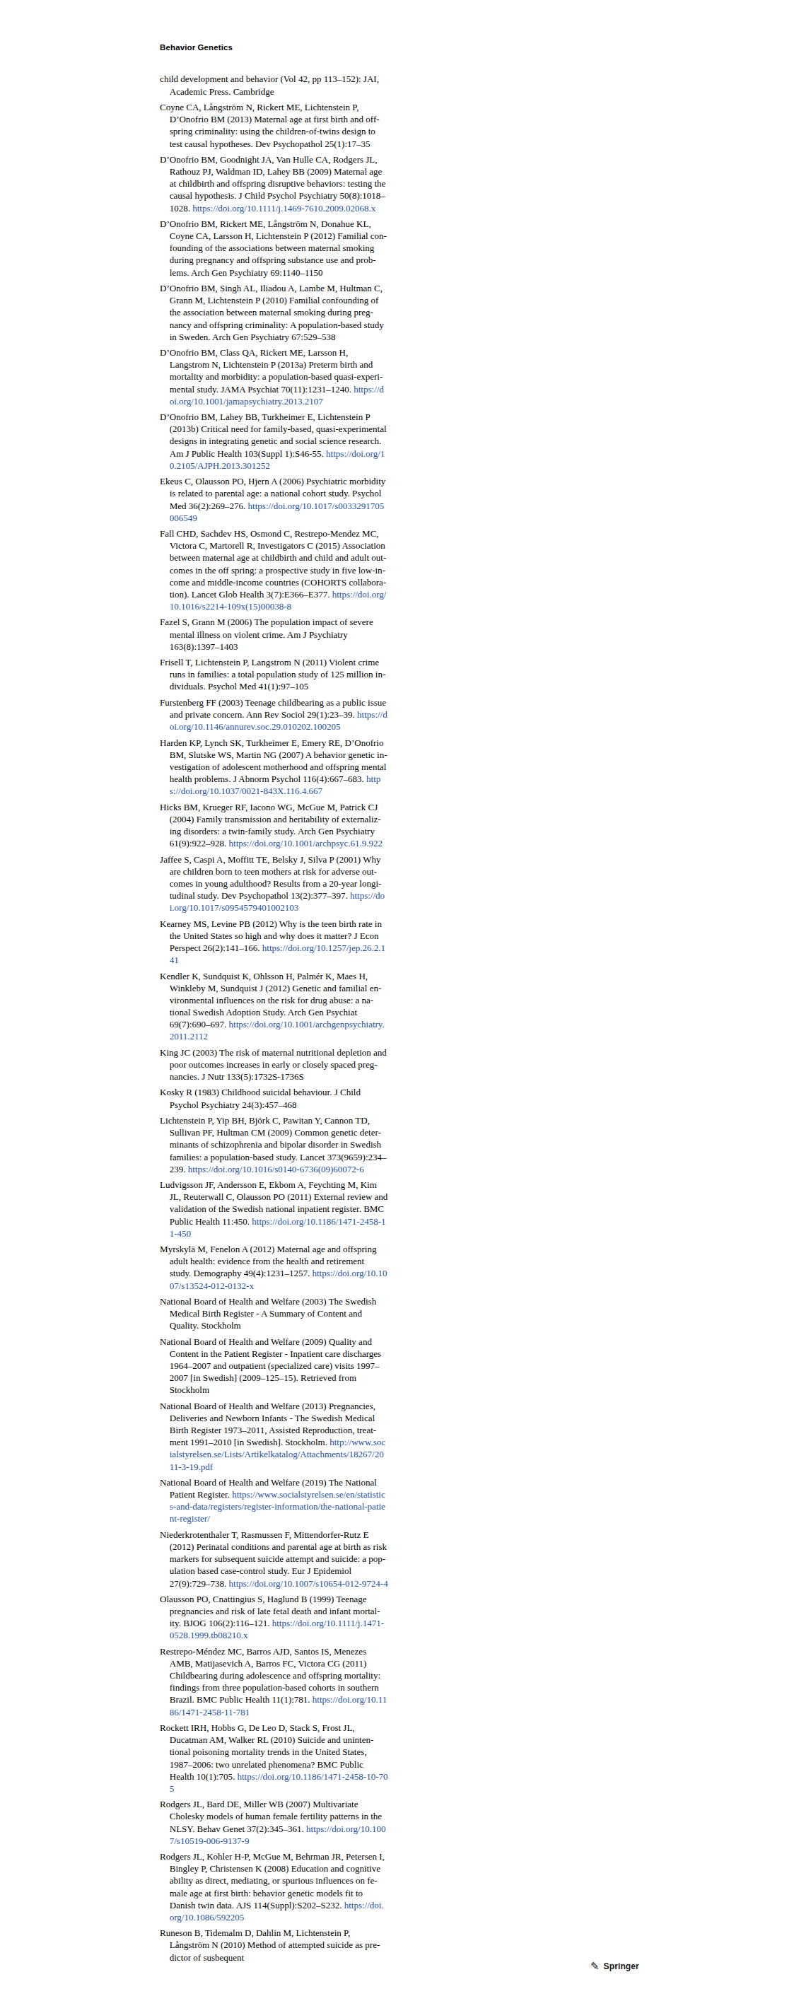Behavior Genetics
child development and behavior (Vol 42, pp 113–152): JAI, Academic Press. Cambridge
Coyne CA, Långström N, Rickert ME, Lichtenstein P, D’Onofrio BM (2013) Maternal age at first birth and offspring criminality: using the children-of-twins design to test causal hypotheses. Dev Psychopathol 25(1):17–35
D’Onofrio BM, Goodnight JA, Van Hulle CA, Rodgers JL, Rathouz PJ, Waldman ID, Lahey BB (2009) Maternal age at childbirth and offspring disruptive behaviors: testing the causal hypothesis. J Child Psychol Psychiatry 50(8):1018–1028. https://doi.org/10.1111/j.1469-7610.2009.02068.x
D’Onofrio BM, Rickert ME, Långström N, Donahue KL, Coyne CA, Larsson H, Lichtenstein P (2012) Familial confounding of the associations between maternal smoking during pregnancy and offspring substance use and problems. Arch Gen Psychiatry 69:1140–1150
D’Onofrio BM, Singh AL, Iliadou A, Lambe M, Hultman C, Grann M, Lichtenstein P (2010) Familial confounding of the association between maternal smoking during pregnancy and offspring criminality: A population-based study in Sweden. Arch Gen Psychiatry 67:529–538
D’Onofrio BM, Class QA, Rickert ME, Larsson H, Langstrom N, Lichtenstein P (2013a) Preterm birth and mortality and morbidity: a population-based quasi-experimental study. JAMA Psychiat 70(11):1231–1240. https://doi.org/10.1001/jamapsychiatry.2013.2107
D’Onofrio BM, Lahey BB, Turkheimer E, Lichtenstein P (2013b) Critical need for family-based, quasi-experimental designs in integrating genetic and social science research. Am J Public Health 103(Suppl 1):S46-55. https://doi.org/10.2105/AJPH.2013.301252
Ekeus C, Olausson PO, Hjern A (2006) Psychiatric morbidity is related to parental age: a national cohort study. Psychol Med 36(2):269–276. https://doi.org/10.1017/s0033291705006549
Fall CHD, Sachdev HS, Osmond C, Restrepo-Mendez MC, Victora C, Martorell R, Investigators C (2015) Association between maternal age at childbirth and child and adult outcomes in the off spring: a prospective study in five low-income and middle-income countries (COHORTS collaboration). Lancet Glob Health 3(7):E366–E377. https://doi.org/10.1016/s2214-109x(15)00038-8
Fazel S, Grann M (2006) The population impact of severe mental illness on violent crime. Am J Psychiatry 163(8):1397–1403
Frisell T, Lichtenstein P, Langstrom N (2011) Violent crime runs in families: a total population study of 125 million individuals. Psychol Med 41(1):97–105
Furstenberg FF (2003) Teenage childbearing as a public issue and private concern. Ann Rev Sociol 29(1):23–39. https://doi.org/10.1146/annurev.soc.29.010202.100205
Harden KP, Lynch SK, Turkheimer E, Emery RE, D’Onofrio BM, Slutske WS, Martin NG (2007) A behavior genetic investigation of adolescent motherhood and offspring mental health problems. J Abnorm Psychol 116(4):667–683. https://doi.org/10.1037/0021-843X.116.4.667
Hicks BM, Krueger RF, Iacono WG, McGue M, Patrick CJ (2004) Family transmission and heritability of externalizing disorders: a twin-family study. Arch Gen Psychiatry 61(9):922–928. https://doi.org/10.1001/archpsyc.61.9.922
Jaffee S, Caspi A, Moffitt TE, Belsky J, Silva P (2001) Why are children born to teen mothers at risk for adverse outcomes in young adulthood? Results from a 20-year longitudinal study. Dev Psychopathol 13(2):377–397. https://doi.org/10.1017/s0954579401002103
Kearney MS, Levine PB (2012) Why is the teen birth rate in the United States so high and why does it matter? J Econ Perspect 26(2):141–166. https://doi.org/10.1257/jep.26.2.141
Kendler K, Sundquist K, Ohlsson H, Palmér K, Maes H, Winkleby M, Sundquist J (2012) Genetic and familial environmental influences on the risk for drug abuse: a national Swedish Adoption Study. Arch Gen Psychiat 69(7):690–697. https://doi.org/10.1001/archgenpsychiatry.2011.2112
King JC (2003) The risk of maternal nutritional depletion and poor outcomes increases in early or closely spaced pregnancies. J Nutr 133(5):1732S-1736S
Kosky R (1983) Childhood suicidal behaviour. J Child Psychol Psychiatry 24(3):457–468
Lichtenstein P, Yip BH, Björk C, Pawitan Y, Cannon TD, Sullivan PF, Hultman CM (2009) Common genetic determinants of schizophrenia and bipolar disorder in Swedish families: a population-based study. Lancet 373(9659):234–239. https://doi.org/10.1016/s0140-6736(09)60072-6
Ludvigsson JF, Andersson E, Ekbom A, Feychting M, Kim JL, Reuterwall C, Olausson PO (2011) External review and validation of the Swedish national inpatient register. BMC Public Health 11:450. https://doi.org/10.1186/1471-2458-11-450
Myrskylä M, Fenelon A (2012) Maternal age and offspring adult health: evidence from the health and retirement study. Demography 49(4):1231–1257. https://doi.org/10.1007/s13524-012-0132-x
National Board of Health and Welfare (2003) The Swedish Medical Birth Register - A Summary of Content and Quality. Stockholm
National Board of Health and Welfare (2009) Quality and Content in the Patient Register - Inpatient care discharges 1964–2007 and outpatient (specialized care) visits 1997–2007 [in Swedish] (2009–125–15). Retrieved from Stockholm
National Board of Health and Welfare (2013) Pregnancies, Deliveries and Newborn Infants - The Swedish Medical Birth Register 1973–2011, Assisted Reproduction, treatment 1991–2010 [in Swedish]. Stockholm. http://www.socialstyrelsen.se/Lists/Artikelkatalog/Attachments/18267/2011-3-19.pdf
National Board of Health and Welfare (2019) The National Patient Register. https://www.socialstyrelsen.se/en/statistics-and-data/registers/register-information/the-national-patient-register/
Niederkrotenthaler T, Rasmussen F, Mittendorfer-Rutz E (2012) Perinatal conditions and parental age at birth as risk markers for subsequent suicide attempt and suicide: a population based case-control study. Eur J Epidemiol 27(9):729–738. https://doi.org/10.1007/s10654-012-9724-4
Olausson PO, Cnattingius S, Haglund B (1999) Teenage pregnancies and risk of late fetal death and infant mortality. BJOG 106(2):116–121. https://doi.org/10.1111/j.1471-0528.1999.tb08210.x
Restrepo-Méndez MC, Barros AJD, Santos IS, Menezes AMB, Matijasevich A, Barros FC, Victora CG (2011) Childbearing during adolescence and offspring mortality: findings from three population-based cohorts in southern Brazil. BMC Public Health 11(1):781. https://doi.org/10.1186/1471-2458-11-781
Rockett IRH, Hobbs G, De Leo D, Stack S, Frost JL, Ducatman AM, Walker RL (2010) Suicide and unintentional poisoning mortality trends in the United States, 1987–2006: two unrelated phenomena? BMC Public Health 10(1):705. https://doi.org/10.1186/1471-2458-10-705
Rodgers JL, Bard DE, Miller WB (2007) Multivariate Cholesky models of human female fertility patterns in the NLSY. Behav Genet 37(2):345–361. https://doi.org/10.1007/s10519-006-9137-9
Rodgers JL, Kohler H-P, McGue M, Behrman JR, Petersen I, Bingley P, Christensen K (2008) Education and cognitive ability as direct, mediating, or spurious influences on female age at first birth: behavior genetic models fit to Danish twin data. AJS 114(Suppl):S202–S232. https://doi.org/10.1086/592205
Runeson B, Tidemalm D, Dahlin M, Lichtenstein P, Långström N (2010) Method of attempted suicide as predictor of susbequent
✎ Springer